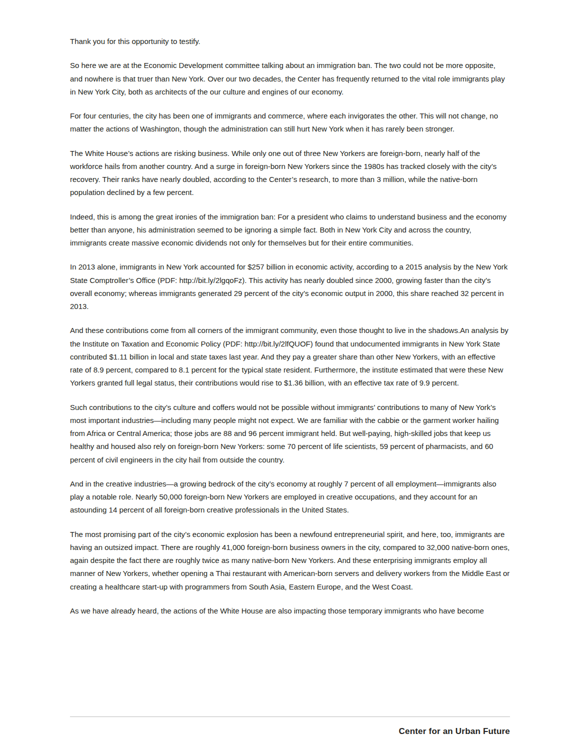Thank you for this opportunity to testify.
So here we are at the Economic Development committee talking about an immigration ban. The two could not be more opposite, and nowhere is that truer than New York. Over our two decades, the Center has frequently returned to the vital role immigrants play in New York City, both as architects of the our culture and engines of our economy.
For four centuries, the city has been one of immigrants and commerce, where each invigorates the other. This will not change, no matter the actions of Washington, though the administration can still hurt New York when it has rarely been stronger.
The White House’s actions are risking business. While only one out of three New Yorkers are foreign-born, nearly half of the workforce hails from another country. And a surge in foreign-born New Yorkers since the 1980s has tracked closely with the city’s recovery. Their ranks have nearly doubled, according to the Center’s research, to more than 3 million, while the native-born population declined by a few percent.
Indeed, this is among the great ironies of the immigration ban: For a president who claims to understand business and the economy better than anyone, his administration seemed to be ignoring a simple fact. Both in New York City and across the country, immigrants create massive economic dividends not only for themselves but for their entire communities.
In 2013 alone, immigrants in New York accounted for $257 billion in economic activity, according to a 2015 analysis by the New York State Comptroller’s Office (PDF: http://bit.ly/2lgqoFz). This activity has nearly doubled since 2000, growing faster than the city’s overall economy; whereas immigrants generated 29 percent of the city’s economic output in 2000, this share reached 32 percent in 2013.
And these contributions come from all corners of the immigrant community, even those thought to live in the shadows.An analysis by the Institute on Taxation and Economic Policy (PDF: http://bit.ly/2lfQUOF) found that undocumented immigrants in New York State contributed $1.11 billion in local and state taxes last year. And they pay a greater share than other New Yorkers, with an effective rate of 8.9 percent, compared to 8.1 percent for the typical state resident. Furthermore, the institute estimated that were these New Yorkers granted full legal status, their contributions would rise to $1.36 billion, with an effective tax rate of 9.9 percent.
Such contributions to the city’s culture and coffers would not be possible without immigrants’ contributions to many of New York’s most important industries—including many people might not expect. We are familiar with the cabbie or the garment worker hailing from Africa or Central America; those jobs are 88 and 96 percent immigrant held. But well-paying, high-skilled jobs that keep us healthy and housed also rely on foreign-born New Yorkers: some 70 percent of life scientists, 59 percent of pharmacists, and 60 percent of civil engineers in the city hail from outside the country.
And in the creative industries—a growing bedrock of the city’s economy at roughly 7 percent of all employment—immigrants also play a notable role. Nearly 50,000 foreign-born New Yorkers are employed in creative occupations, and they account for an astounding 14 percent of all foreign-born creative professionals in the United States.
The most promising part of the city’s economic explosion has been a newfound entrepreneurial spirit, and here, too, immigrants are having an outsized impact. There are roughly 41,000 foreign-born business owners in the city, compared to 32,000 native-born ones, again despite the fact there are roughly twice as many native-born New Yorkers. And these enterprising immigrants employ all manner of New Yorkers, whether opening a Thai restaurant with American-born servers and delivery workers from the Middle East or creating a healthcare start-up with programmers from South Asia, Eastern Europe, and the West Coast.
As we have already heard, the actions of the White House are also impacting those temporary immigrants who have become
Center for an Urban Future